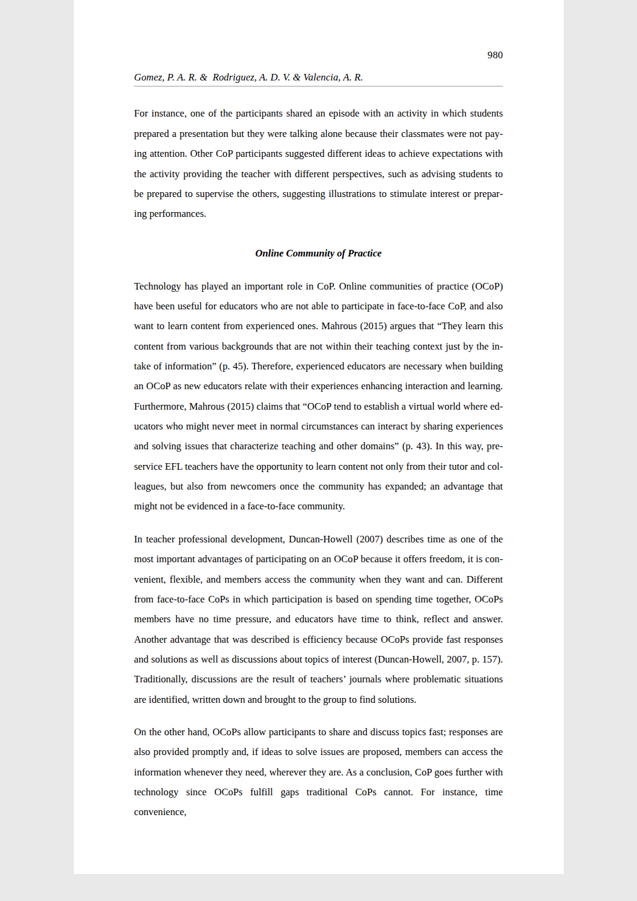980
Gomez, P. A. R. & Rodriguez, A. D. V. & Valencia, A. R.
For instance, one of the participants shared an episode with an activity in which students prepared a presentation but they were talking alone because their classmates were not paying attention. Other CoP participants suggested different ideas to achieve expectations with the activity providing the teacher with different perspectives, such as advising students to be prepared to supervise the others, suggesting illustrations to stimulate interest or preparing performances.
Online Community of Practice
Technology has played an important role in CoP. Online communities of practice (OCoP) have been useful for educators who are not able to participate in face-to-face CoP, and also want to learn content from experienced ones. Mahrous (2015) argues that “They learn this content from various backgrounds that are not within their teaching context just by the intake of information” (p. 45). Therefore, experienced educators are necessary when building an OCoP as new educators relate with their experiences enhancing interaction and learning. Furthermore, Mahrous (2015) claims that “OCoP tend to establish a virtual world where educators who might never meet in normal circumstances can interact by sharing experiences and solving issues that characterize teaching and other domains” (p. 43). In this way, pre-service EFL teachers have the opportunity to learn content not only from their tutor and colleagues, but also from newcomers once the community has expanded; an advantage that might not be evidenced in a face-to-face community.
In teacher professional development, Duncan-Howell (2007) describes time as one of the most important advantages of participating on an OCoP because it offers freedom, it is convenient, flexible, and members access the community when they want and can. Different from face-to-face CoPs in which participation is based on spending time together, OCoPs members have no time pressure, and educators have time to think, reflect and answer. Another advantage that was described is efficiency because OCoPs provide fast responses and solutions as well as discussions about topics of interest (Duncan-Howell, 2007, p. 157). Traditionally, discussions are the result of teachers’ journals where problematic situations are identified, written down and brought to the group to find solutions.
On the other hand, OCoPs allow participants to share and discuss topics fast; responses are also provided promptly and, if ideas to solve issues are proposed, members can access the information whenever they need, wherever they are. As a conclusion, CoP goes further with technology since OCoPs fulfill gaps traditional CoPs cannot. For instance, time convenience,